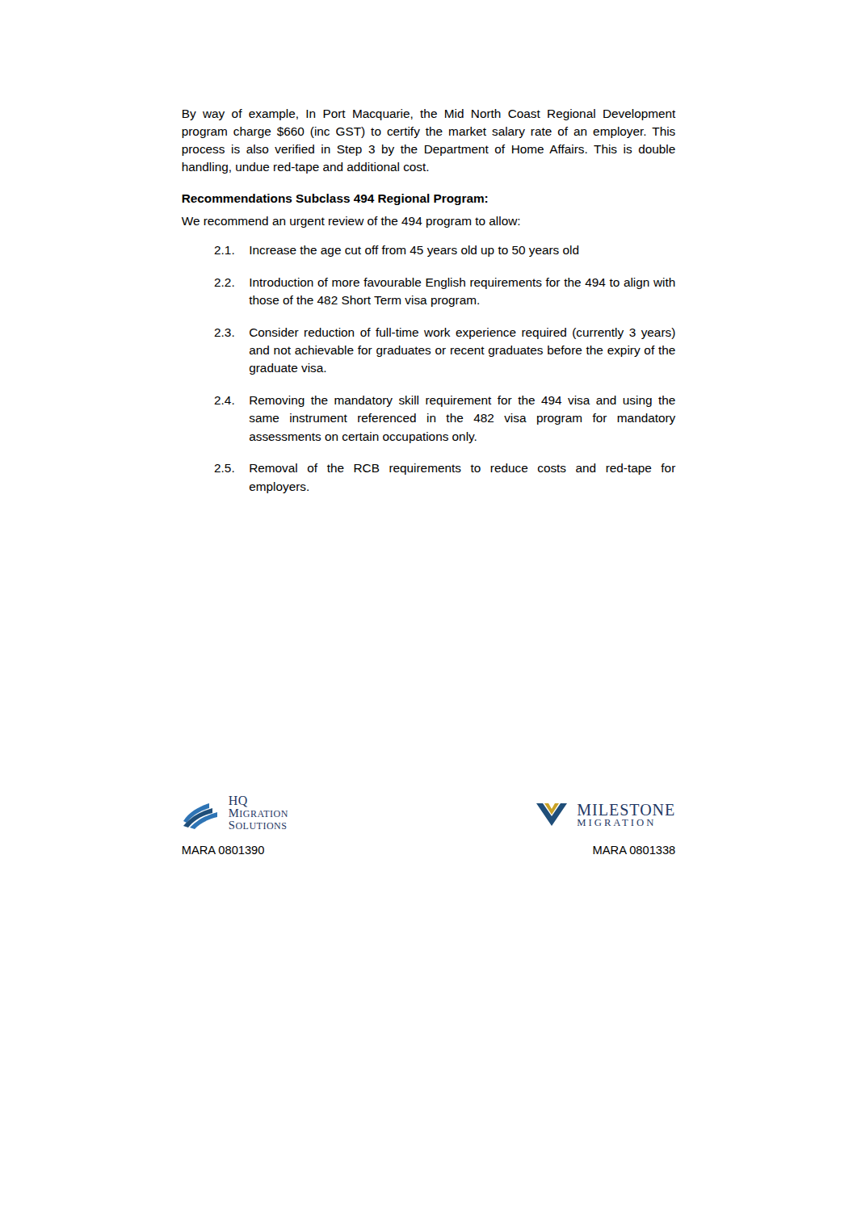By way of example, In Port Macquarie, the Mid North Coast Regional Development program charge $660 (inc GST) to certify the market salary rate of an employer. This process is also verified in Step 3 by the Department of Home Affairs. This is double handling, undue red-tape and additional cost.
Recommendations Subclass 494 Regional Program:
We recommend an urgent review of the 494 program to allow:
Increase the age cut off from 45 years old up to 50 years old
Introduction of more favourable English requirements for the 494 to align with those of the 482 Short Term visa program.
Consider reduction of full-time work experience required (currently 3 years) and not achievable for graduates or recent graduates before the expiry of the graduate visa.
Removing the mandatory skill requirement for the 494 visa and using the same instrument referenced in the 482 visa program for mandatory assessments on certain occupations only.
Removal of the RCB requirements to reduce costs and red-tape for employers.
HQ
MIGRATION
SOLUTIONS
MARA 0801390
MILESTONE
MIGRATION
MARA 0801338